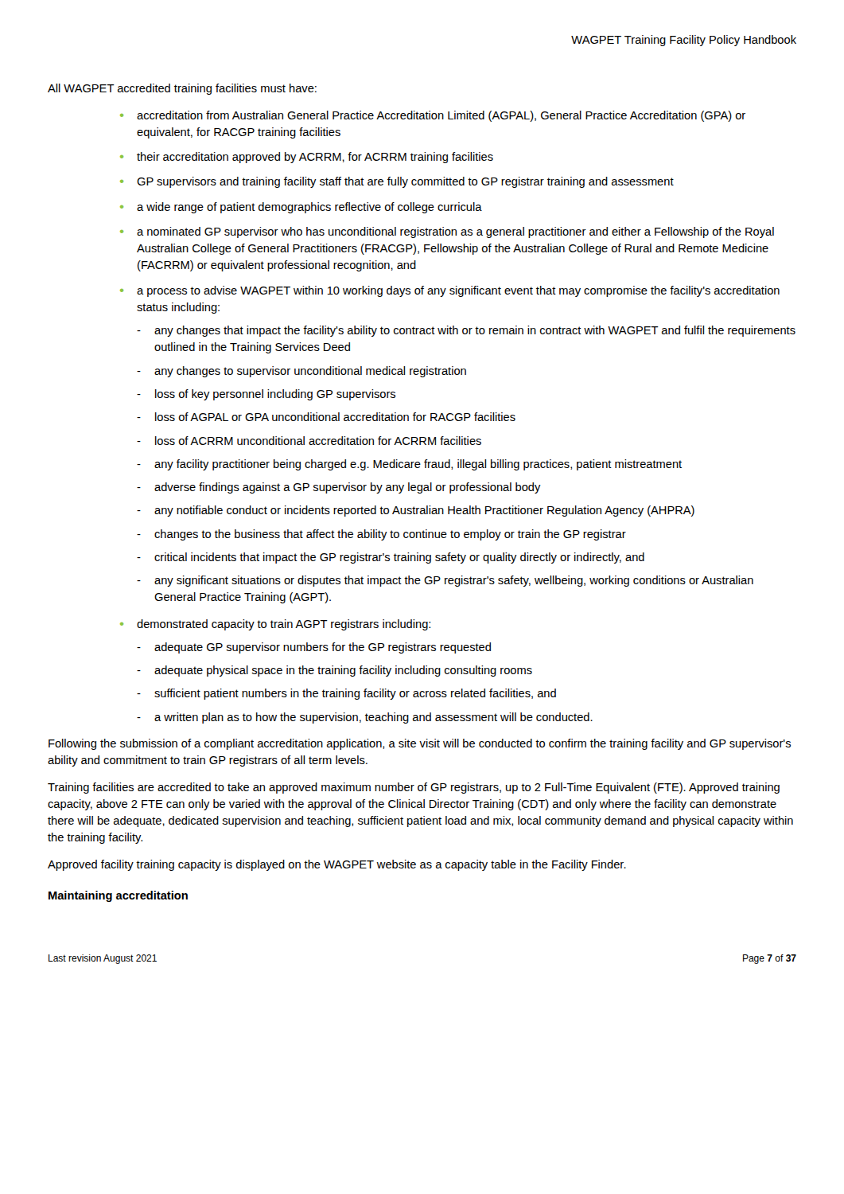WAGPET Training Facility Policy Handbook
All WAGPET accredited training facilities must have:
accreditation from Australian General Practice Accreditation Limited (AGPAL), General Practice Accreditation (GPA) or equivalent, for RACGP training facilities
their accreditation approved by ACRRM, for ACRRM training facilities
GP supervisors and training facility staff that are fully committed to GP registrar training and assessment
a wide range of patient demographics reflective of college curricula
a nominated GP supervisor who has unconditional registration as a general practitioner and either a Fellowship of the Royal Australian College of General Practitioners (FRACGP), Fellowship of the Australian College of Rural and Remote Medicine (FACRRM) or equivalent professional recognition, and
a process to advise WAGPET within 10 working days of any significant event that may compromise the facility's accreditation status including:
any changes that impact the facility's ability to contract with or to remain in contract with WAGPET and fulfil the requirements outlined in the Training Services Deed
any changes to supervisor unconditional medical registration
loss of key personnel including GP supervisors
loss of AGPAL or GPA unconditional accreditation for RACGP facilities
loss of ACRRM unconditional accreditation for ACRRM facilities
any facility practitioner being charged e.g. Medicare fraud, illegal billing practices, patient mistreatment
adverse findings against a GP supervisor by any legal or professional body
any notifiable conduct or incidents reported to Australian Health Practitioner Regulation Agency (AHPRA)
changes to the business that affect the ability to continue to employ or train the GP registrar
critical incidents that impact the GP registrar's training safety or quality directly or indirectly, and
any significant situations or disputes that impact the GP registrar's safety, wellbeing, working conditions or Australian General Practice Training (AGPT).
demonstrated capacity to train AGPT registrars including:
adequate GP supervisor numbers for the GP registrars requested
adequate physical space in the training facility including consulting rooms
sufficient patient numbers in the training facility or across related facilities, and
a written plan as to how the supervision, teaching and assessment will be conducted.
Following the submission of a compliant accreditation application, a site visit will be conducted to confirm the training facility and GP supervisor's ability and commitment to train GP registrars of all term levels.
Training facilities are accredited to take an approved maximum number of GP registrars, up to 2 Full-Time Equivalent (FTE). Approved training capacity, above 2 FTE can only be varied with the approval of the Clinical Director Training (CDT) and only where the facility can demonstrate there will be adequate, dedicated supervision and teaching, sufficient patient load and mix, local community demand and physical capacity within the training facility.
Approved facility training capacity is displayed on the WAGPET website as a capacity table in the Facility Finder.
Maintaining accreditation
Last revision August 2021 Page 7 of 37